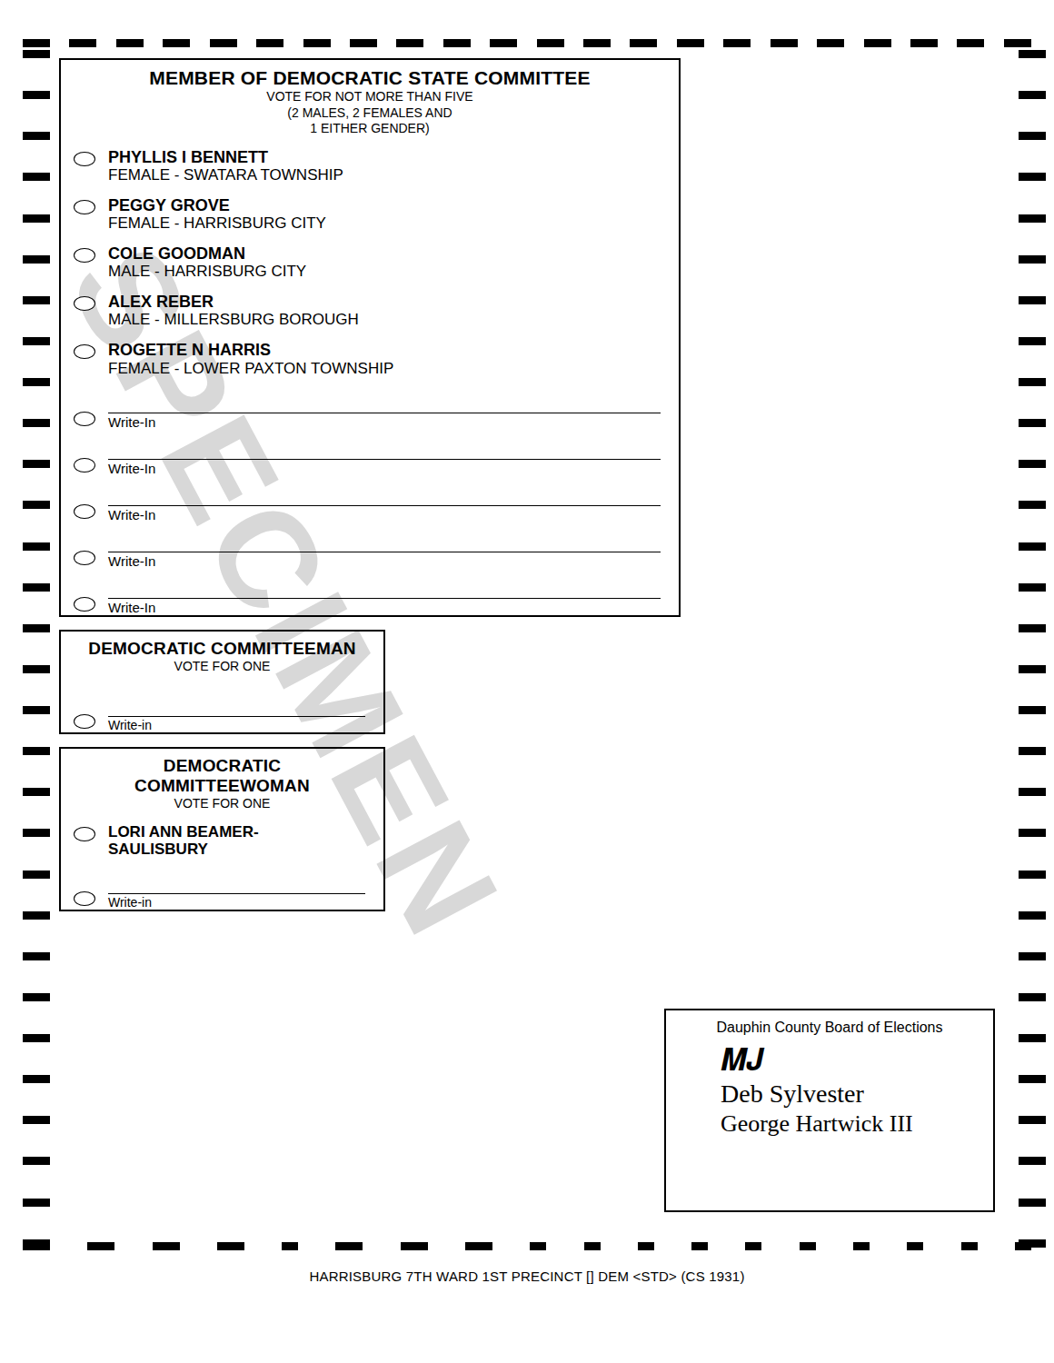SPECIMEN
MEMBER OF DEMOCRATIC STATE COMMITTEE
VOTE FOR NOT MORE THAN FIVE
(2 MALES, 2 FEMALES AND
1 EITHER GENDER)
PHYLLIS I BENNETT
FEMALE - SWATARA TOWNSHIP
PEGGY GROVE
FEMALE - HARRISBURG CITY
COLE GOODMAN
MALE - HARRISBURG CITY
ALEX REBER
MALE - MILLERSBURG BOROUGH
ROGETTE N HARRIS
FEMALE - LOWER PAXTON TOWNSHIP
Write-In
Write-In
Write-In
Write-In
Write-In
DEMOCRATIC COMMITTEEMAN
VOTE FOR ONE
Write-in
DEMOCRATIC
COMMITTEEWOMAN
VOTE FOR ONE
LORI ANN BEAMER-
SAULISBURY
Write-in
Dauphin County Board of Elections
𝑴𝑱
Deb Sylvester
George Hartwick III
HARRISBURG 7TH WARD 1ST PRECINCT [] DEM <STD> (CS 1931)